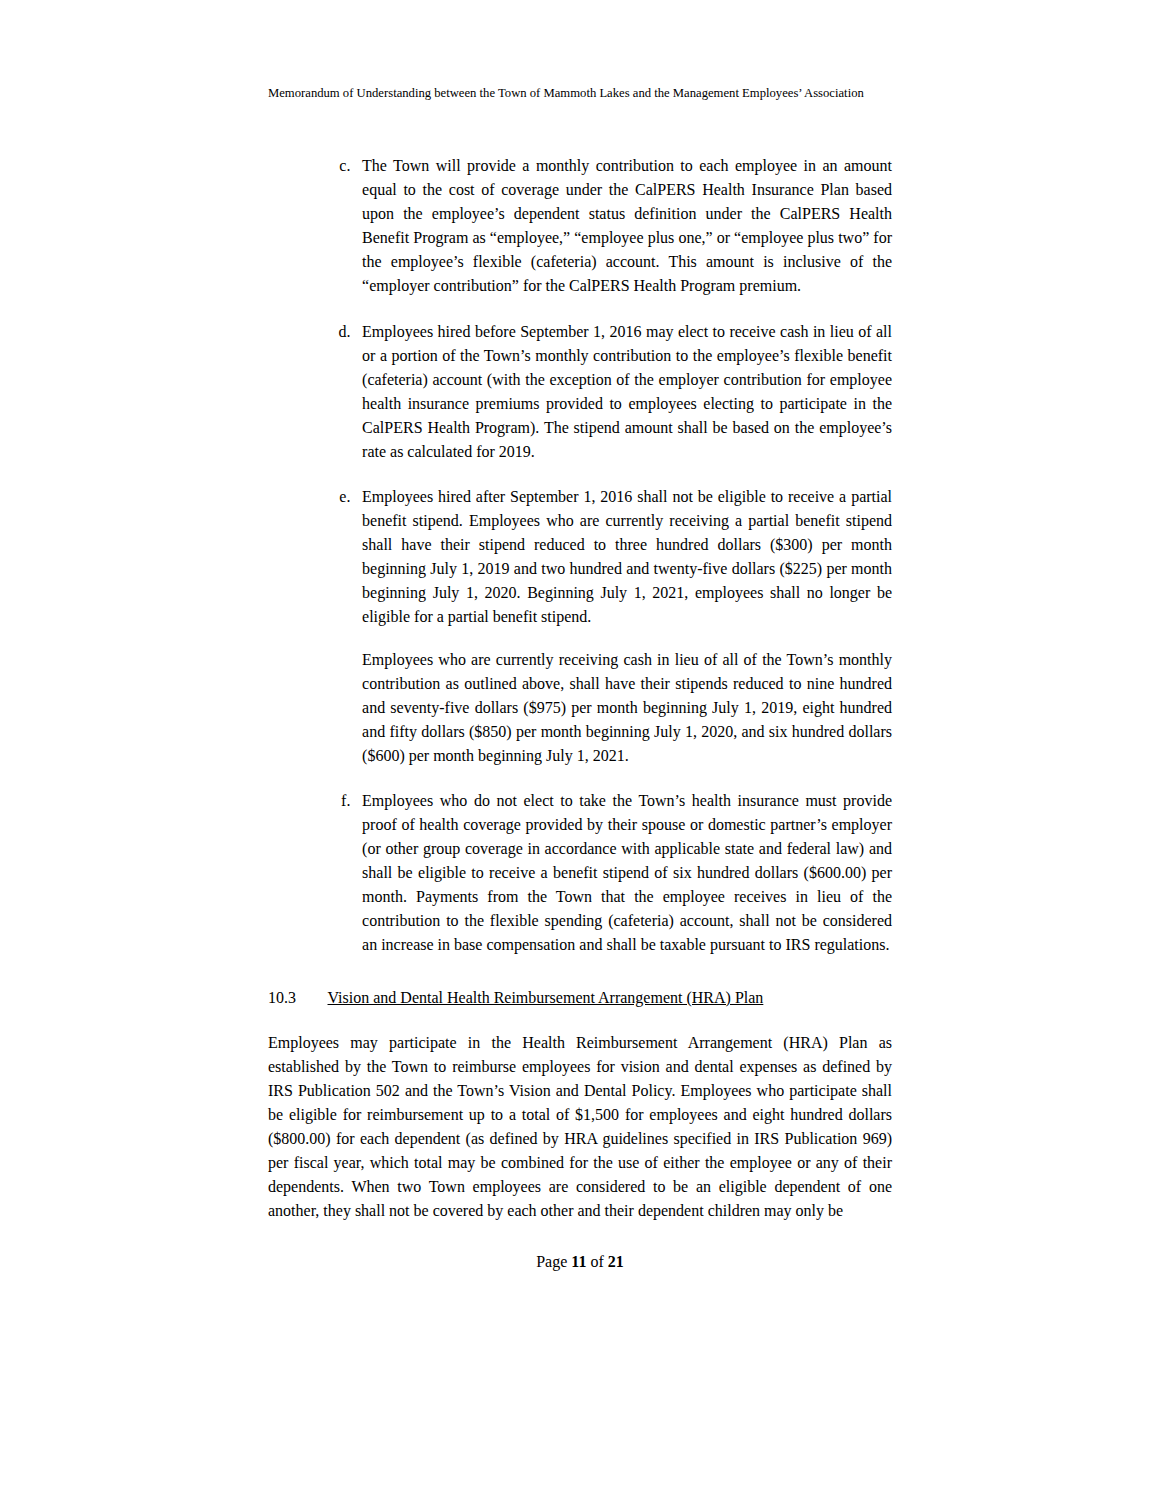Memorandum of Understanding between the Town of Mammoth Lakes and the Management Employees’ Association
The Town will provide a monthly contribution to each employee in an amount equal to the cost of coverage under the CalPERS Health Insurance Plan based upon the employee’s dependent status definition under the CalPERS Health Benefit Program as “employee,” “employee plus one,” or “employee plus two” for the employee’s flexible (cafeteria) account. This amount is inclusive of the “employer contribution” for the CalPERS Health Program premium.
Employees hired before September 1, 2016 may elect to receive cash in lieu of all or a portion of the Town’s monthly contribution to the employee’s flexible benefit (cafeteria) account (with the exception of the employer contribution for employee health insurance premiums provided to employees electing to participate in the CalPERS Health Program). The stipend amount shall be based on the employee’s rate as calculated for 2019.
Employees hired after September 1, 2016 shall not be eligible to receive a partial benefit stipend. Employees who are currently receiving a partial benefit stipend shall have their stipend reduced to three hundred dollars ($300) per month beginning July 1, 2019 and two hundred and twenty-five dollars ($225) per month beginning July 1, 2020. Beginning July 1, 2021, employees shall no longer be eligible for a partial benefit stipend.
Employees who are currently receiving cash in lieu of all of the Town’s monthly contribution as outlined above, shall have their stipends reduced to nine hundred and seventy-five dollars ($975) per month beginning July 1, 2019, eight hundred and fifty dollars ($850) per month beginning July 1, 2020, and six hundred dollars ($600) per month beginning July 1, 2021.
Employees who do not elect to take the Town’s health insurance must provide proof of health coverage provided by their spouse or domestic partner’s employer (or other group coverage in accordance with applicable state and federal law) and shall be eligible to receive a benefit stipend of six hundred dollars ($600.00) per month. Payments from the Town that the employee receives in lieu of the contribution to the flexible spending (cafeteria) account, shall not be considered an increase in base compensation and shall be taxable pursuant to IRS regulations.
10.3 Vision and Dental Health Reimbursement Arrangement (HRA) Plan
Employees may participate in the Health Reimbursement Arrangement (HRA) Plan as established by the Town to reimburse employees for vision and dental expenses as defined by IRS Publication 502 and the Town’s Vision and Dental Policy. Employees who participate shall be eligible for reimbursement up to a total of $1,500 for employees and eight hundred dollars ($800.00) for each dependent (as defined by HRA guidelines specified in IRS Publication 969) per fiscal year, which total may be combined for the use of either the employee or any of their dependents. When two Town employees are considered to be an eligible dependent of one another, they shall not be covered by each other and their dependent children may only be
Page 11 of 21